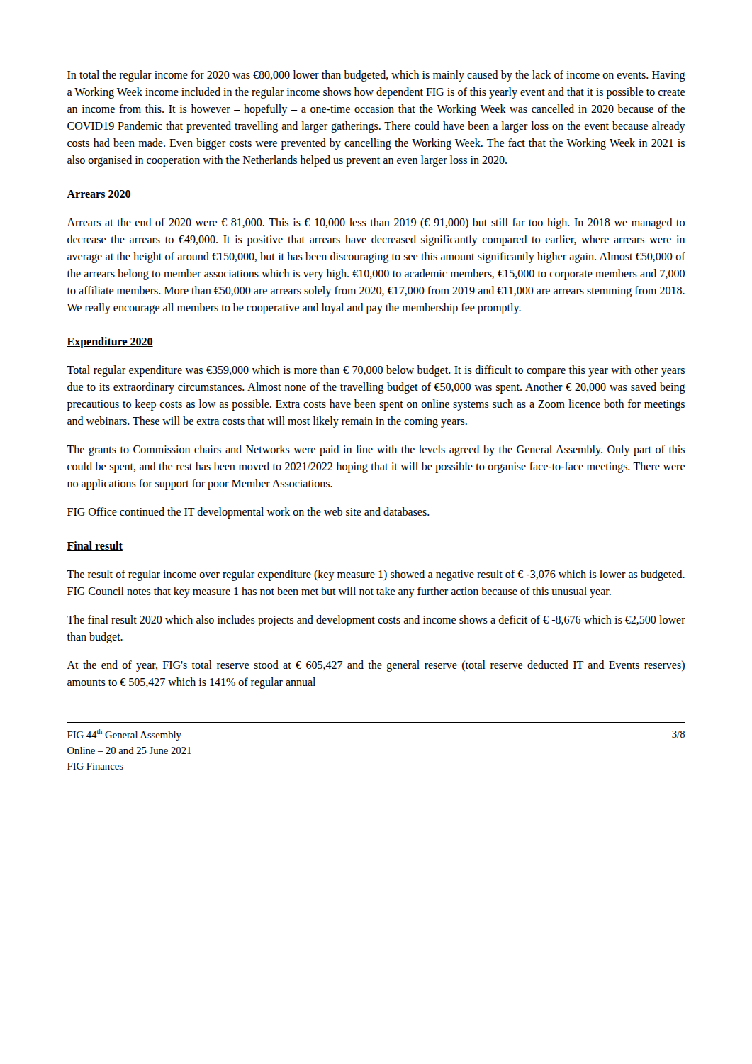In total the regular income for 2020 was €80,000 lower than budgeted, which is mainly caused by the lack of income on events. Having a Working Week income included in the regular income shows how dependent FIG is of this yearly event and that it is possible to create an income from this. It is however – hopefully – a one-time occasion that the Working Week was cancelled in 2020 because of the COVID19 Pandemic that prevented travelling and larger gatherings. There could have been a larger loss on the event because already costs had been made. Even bigger costs were prevented by cancelling the Working Week. The fact that the Working Week in 2021 is also organised in cooperation with the Netherlands helped us prevent an even larger loss in 2020.
Arrears 2020
Arrears at the end of 2020 were € 81,000. This is € 10,000 less than 2019 (€ 91,000) but still far too high. In 2018 we managed to decrease the arrears to €49,000. It is positive that arrears have decreased significantly compared to earlier, where arrears were in average at the height of around €150,000, but it has been discouraging to see this amount significantly higher again. Almost €50,000 of the arrears belong to member associations which is very high. €10,000 to academic members, €15,000 to corporate members and 7,000 to affiliate members. More than €50,000 are arrears solely from 2020, €17,000 from 2019 and €11,000 are arrears stemming from 2018. We really encourage all members to be cooperative and loyal and pay the membership fee promptly.
Expenditure 2020
Total regular expenditure was €359,000 which is more than € 70,000 below budget. It is difficult to compare this year with other years due to its extraordinary circumstances. Almost none of the travelling budget of €50,000 was spent. Another € 20,000 was saved being precautious to keep costs as low as possible. Extra costs have been spent on online systems such as a Zoom licence both for meetings and webinars. These will be extra costs that will most likely remain in the coming years.
The grants to Commission chairs and Networks were paid in line with the levels agreed by the General Assembly. Only part of this could be spent, and the rest has been moved to 2021/2022 hoping that it will be possible to organise face-to-face meetings. There were no applications for support for poor Member Associations.
FIG Office continued the IT developmental work on the web site and databases.
Final result
The result of regular income over regular expenditure (key measure 1) showed a negative result of € -3,076 which is lower as budgeted. FIG Council notes that key measure 1 has not been met but will not take any further action because of this unusual year.
The final result 2020 which also includes projects and development costs and income shows a deficit of € -8,676 which is €2,500 lower than budget.
At the end of year, FIG's total reserve stood at € 605,427 and the general reserve (total reserve deducted IT and Events reserves) amounts to € 505,427 which is 141% of regular annual
FIG 44th General Assembly
Online – 20 and 25 June 2021
FIG Finances
3/8